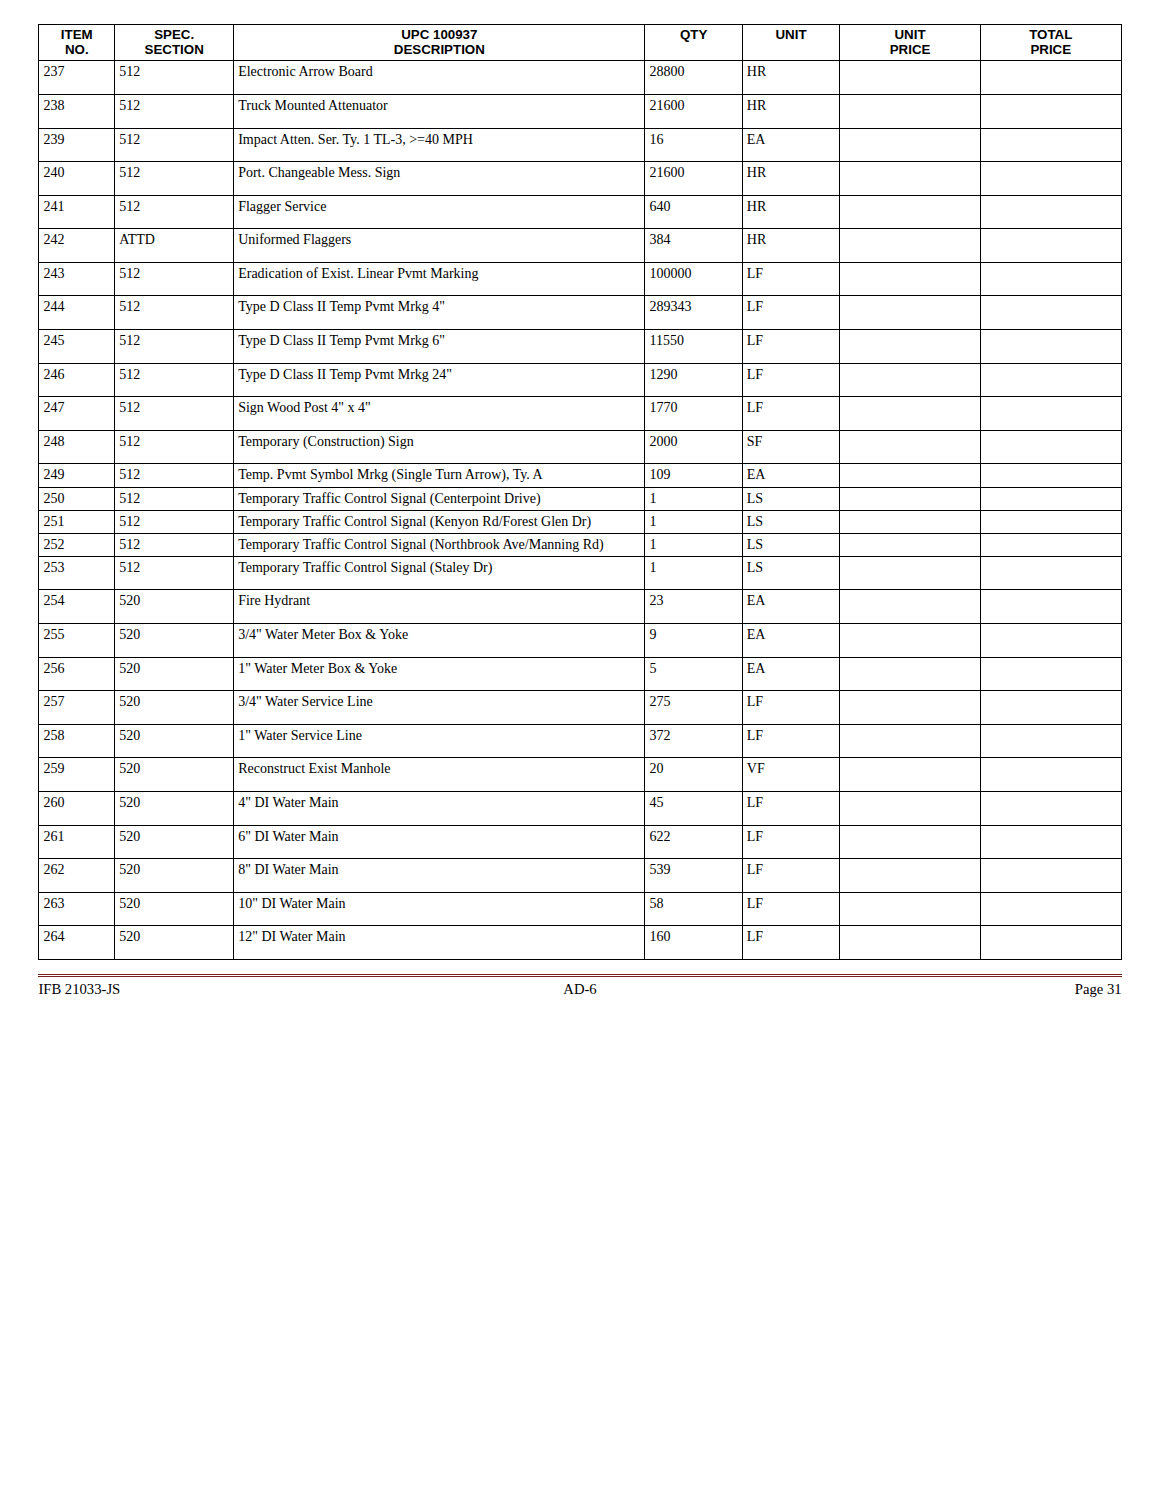| ITEM NO. | SPEC. SECTION | UPC 100937 DESCRIPTION | QTY | UNIT | UNIT PRICE | TOTAL PRICE |
| --- | --- | --- | --- | --- | --- | --- |
| 237 | 512 | Electronic Arrow Board | 28800 | HR | | |
| 238 | 512 | Truck Mounted Attenuator | 21600 | HR | | |
| 239 | 512 | Impact Atten. Ser. Ty. 1 TL-3, >=40 MPH | 16 | EA | | |
| 240 | 512 | Port. Changeable Mess. Sign | 21600 | HR | | |
| 241 | 512 | Flagger Service | 640 | HR | | |
| 242 | ATTD | Uniformed Flaggers | 384 | HR | | |
| 243 | 512 | Eradication of Exist. Linear Pvmt Marking | 100000 | LF | | |
| 244 | 512 | Type D Class II Temp Pvmt Mrkg 4" | 289343 | LF | | |
| 245 | 512 | Type D Class II Temp Pvmt Mrkg 6" | 11550 | LF | | |
| 246 | 512 | Type D Class II Temp Pvmt Mrkg 24" | 1290 | LF | | |
| 247 | 512 | Sign Wood Post 4" x 4" | 1770 | LF | | |
| 248 | 512 | Temporary (Construction) Sign | 2000 | SF | | |
| 249 | 512 | Temp. Pvmt Symbol Mrkg (Single Turn Arrow), Ty. A | 109 | EA | | |
| 250 | 512 | Temporary Traffic Control Signal (Centerpoint Drive) | 1 | LS | | |
| 251 | 512 | Temporary Traffic Control Signal (Kenyon Rd/Forest Glen Dr) | 1 | LS | | |
| 252 | 512 | Temporary Traffic Control Signal (Northbrook Ave/Manning Rd) | 1 | LS | | |
| 253 | 512 | Temporary Traffic Control Signal (Staley Dr) | 1 | LS | | |
| 254 | 520 | Fire Hydrant | 23 | EA | | |
| 255 | 520 | 3/4" Water Meter Box & Yoke | 9 | EA | | |
| 256 | 520 | 1" Water Meter Box & Yoke | 5 | EA | | |
| 257 | 520 | 3/4" Water Service Line | 275 | LF | | |
| 258 | 520 | 1" Water Service Line | 372 | LF | | |
| 259 | 520 | Reconstruct Exist Manhole | 20 | VF | | |
| 260 | 520 | 4" DI Water Main | 45 | LF | | |
| 261 | 520 | 6" DI Water Main | 622 | LF | | |
| 262 | 520 | 8" DI Water Main | 539 | LF | | |
| 263 | 520 | 10" DI Water Main | 58 | LF | | |
| 264 | 520 | 12" DI Water Main | 160 | LF | | |
IFB 21033-JS
AD-6
Page 31